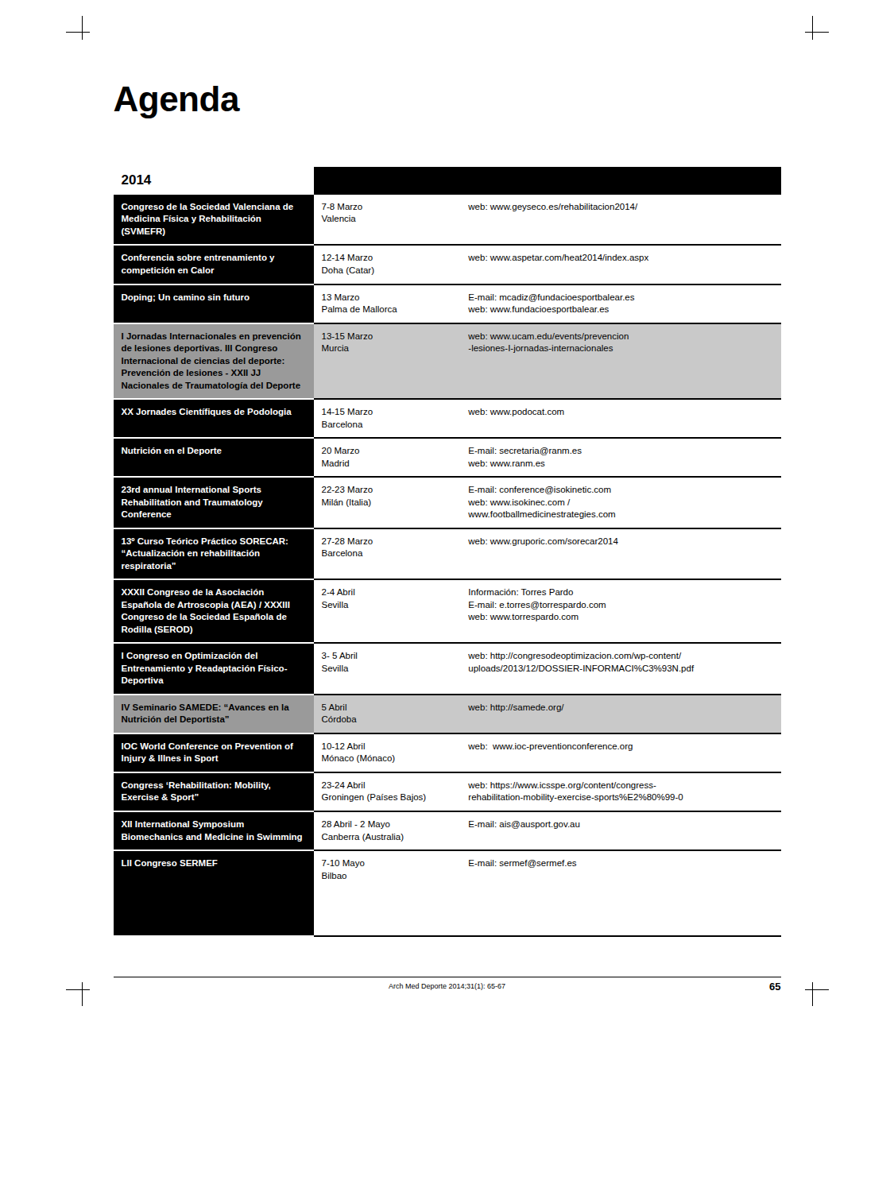Agenda
| 2014 | | |
| Congreso de la Sociedad Valenciana de Medicina Física y Rehabilitación (SVMEFR) | 7-8 Marzo Valencia | web: www.geyseco.es/rehabilitacion2014/ |
| Conferencia sobre entrenamiento y competición en Calor | 12-14 Marzo Doha (Catar) | web: www.aspetar.com/heat2014/index.aspx |
| Doping; Un camino sin futuro | 13 Marzo Palma de Mallorca | E-mail: mcadiz@fundacioesportbalear.es web: www.fundacioesportbalear.es |
| I Jornadas Internacionales en prevención de lesiones deportivas. III Congreso Internacional de ciencias del deporte: Prevención de lesiones - XXII JJ Nacionales de Traumatología del Deporte | 13-15 Marzo Murcia | web: www.ucam.edu/events/prevencion -lesiones-I-jornadas-internacionales |
| XX Jornades Científiques de Podologia | 14-15 Marzo Barcelona | web: www.podocat.com |
| Nutrición en el Deporte | 20 Marzo Madrid | E-mail: secretaria@ranm.es web: www.ranm.es |
| 23rd annual International Sports Rehabilitation and Traumatology Conference | 22-23 Marzo Milán (Italia) | E-mail: conference@isokinetic.com web: www.isokinec.com / www.footballmedicinestrategies.com |
| 13º Curso Teórico Práctico SORECAR: “Actualización en rehabilitación respiratoria” | 27-28 Marzo Barcelona | web: www.gruporic.com/sorecar2014 |
| XXXII Congreso de la Asociación Española de Artroscopia (AEA) / XXXIII Congreso de la Sociedad Española de Rodilla (SEROD) | 2-4 Abril Sevilla | Información: Torres Pardo E-mail: e.torres@torrespardo.com web: www.torrespardo.com |
| I Congreso en Optimización del Entrenamiento y Readaptación Físico-Deportiva | 3- 5 Abril Sevilla | web: http://congresodeoptimizacion.com/wp-content/ uploads/2013/12/DOSSIER-INFORMACI%C3%93N.pdf |
| IV Seminario SAMEDE: “Avances en la Nutrición del Deportista” | 5 Abril Córdoba | web: http://samede.org/ |
| IOC World Conference on Prevention of Injury & Illnes in Sport | 10-12 Abril Mónaco (Mónaco) | web: www.ioc-preventionconference.org |
| Congress ‘Rehabilitation: Mobility, Exercise & Sport” | 23-24 Abril Groningen (Países Bajos) | web: https://www.icsspe.org/content/congress- rehabilitation-mobility-exercise-sports%E2%80%99-0 |
| XII International Symposium Biomechanics and Medicine in Swimming | 28 Abril - 2 Mayo Canberra (Australia) | E-mail: ais@ausport.gov.au |
| LII Congreso SERMEF | 7-10 Mayo Bilbao | E-mail: sermef@sermef.es |
Arch Med Deporte 2014;31(1): 65-67
65